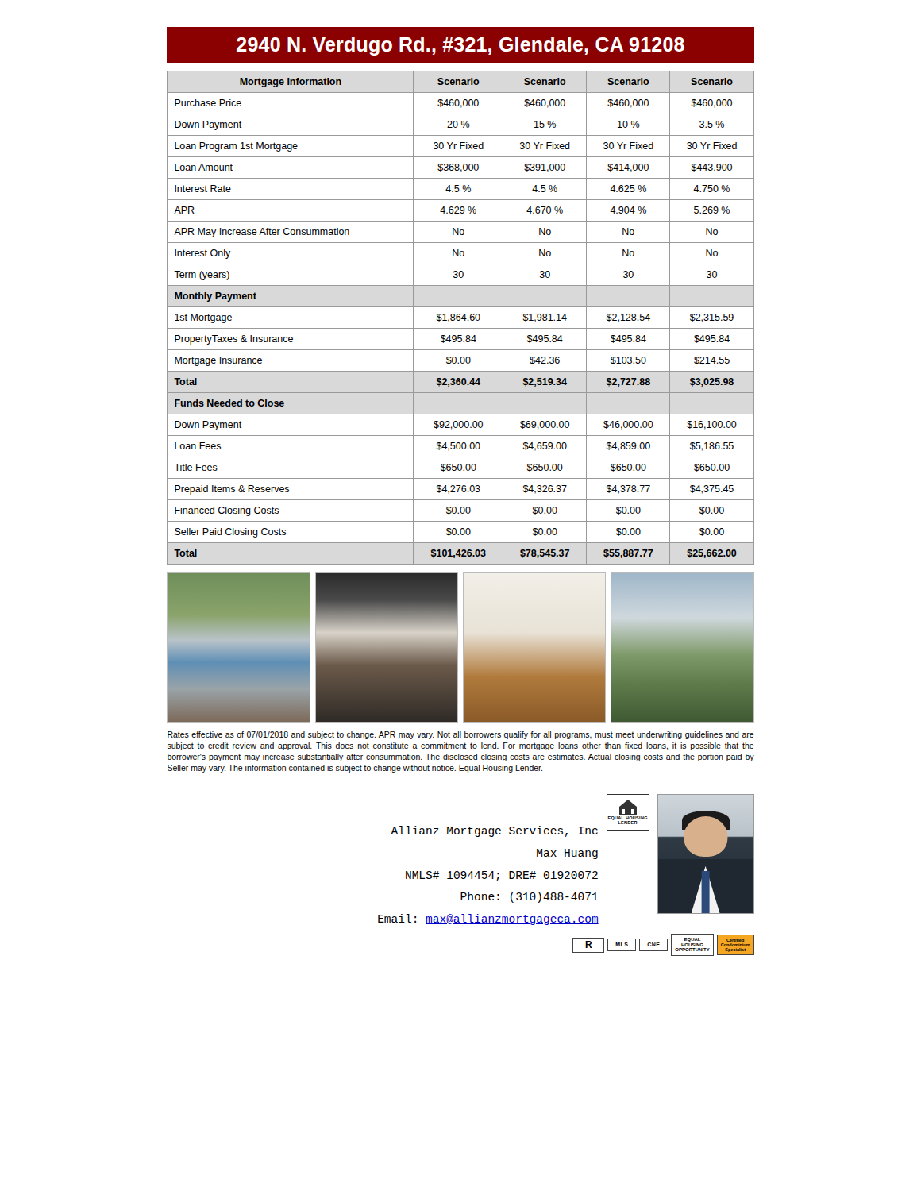2940 N. Verdugo Rd., #321, Glendale, CA 91208
| Mortgage Information | Scenario | Scenario | Scenario | Scenario |
| --- | --- | --- | --- | --- |
| Purchase Price | $460,000 | $460,000 | $460,000 | $460,000 |
| Down Payment | 20 % | 15 % | 10 % | 3.5 % |
| Loan Program 1st Mortgage | 30 Yr Fixed | 30 Yr Fixed | 30 Yr Fixed | 30 Yr Fixed |
| Loan Amount | $368,000 | $391,000 | $414,000 | $443.900 |
| Interest Rate | 4.5 % | 4.5 % | 4.625 % | 4.750 % |
| APR | 4.629 % | 4.670 % | 4.904 % | 5.269 % |
| APR May Increase After Consummation | No | No | No | No |
| Interest Only | No | No | No | No |
| Term (years) | 30 | 30 | 30 | 30 |
| Monthly Payment | | | | |
| 1st Mortgage | $1,864.60 | $1,981.14 | $2,128.54 | $2,315.59 |
| PropertyTaxes & Insurance | $495.84 | $495.84 | $495.84 | $495.84 |
| Mortgage Insurance | $0.00 | $42.36 | $103.50 | $214.55 |
| Total | $2,360.44 | $2,519.34 | $2,727.88 | $3,025.98 |
| Funds Needed to Close | | | | |
| Down Payment | $92,000.00 | $69,000.00 | $46,000.00 | $16,100.00 |
| Loan Fees | $4,500.00 | $4,659.00 | $4,859.00 | $5,186.55 |
| Title Fees | $650.00 | $650.00 | $650.00 | $650.00 |
| Prepaid Items & Reserves | $4,276.03 | $4,326.37 | $4,378.77 | $4,375.45 |
| Financed Closing Costs | $0.00 | $0.00 | $0.00 | $0.00 |
| Seller Paid Closing Costs | $0.00 | $0.00 | $0.00 | $0.00 |
| Total | $101,426.03 | $78,545.37 | $55,887.77 | $25,662.00 |
Rates effective as of 07/01/2018 and subject to change. APR may vary. Not all borrowers qualify for all programs, must meet underwriting guidelines and are subject to credit review and approval. This does not constitute a commitment to lend. For mortgage loans other than fixed loans, it is possible that the borrower's payment may increase substantially after consummation. The disclosed closing costs are estimates. Actual closing costs and the portion paid by Seller may vary. The information contained is subject to change without notice. Equal Housing Lender.
Allianz Mortgage Services, Inc
Max Huang
NMLS# 1094454; DRE# 01920072
Phone: (310)488-4071
Email: max@allianzmortgageca.com
EQUAL HOUSING
LENDER
R
MLS
CNE
EQUAL
HOUSING
OPPORTUNITY
Certified
Condominium
Specialist